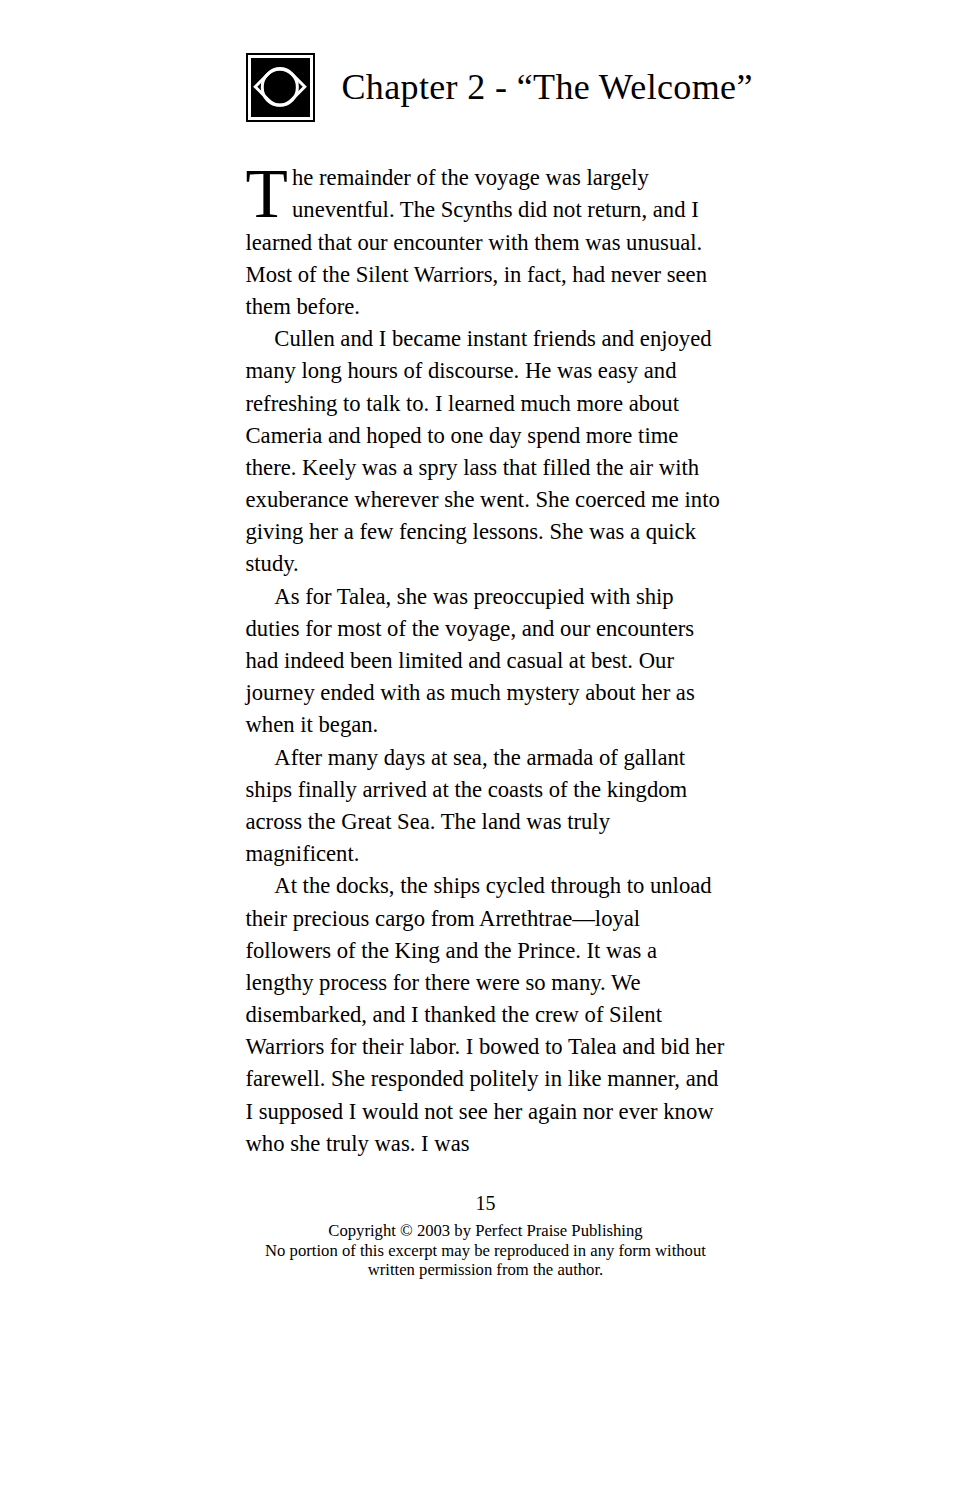Chapter 2 - “The Welcome”
The remainder of the voyage was largely uneventful. The Scynths did not return, and I learned that our encounter with them was unusual. Most of the Silent Warriors, in fact, had never seen them before.
Cullen and I became instant friends and enjoyed many long hours of discourse. He was easy and refreshing to talk to. I learned much more about Cameria and hoped to one day spend more time there. Keely was a spry lass that filled the air with exuberance wherever she went. She coerced me into giving her a few fencing lessons. She was a quick study.
As for Talea, she was preoccupied with ship duties for most of the voyage, and our encounters had indeed been limited and casual at best. Our journey ended with as much mystery about her as when it began.
After many days at sea, the armada of gallant ships finally arrived at the coasts of the kingdom across the Great Sea. The land was truly magnificent.
At the docks, the ships cycled through to unload their precious cargo from Arrethtrae—loyal followers of the King and the Prince. It was a lengthy process for there were so many. We disembarked, and I thanked the crew of Silent Warriors for their labor. I bowed to Talea and bid her farewell. She responded politely in like manner, and I supposed I would not see her again nor ever know who she truly was. I was
15
Copyright © 2003 by Perfect Praise Publishing
No portion of this excerpt may be reproduced in any form without written permission from the author.